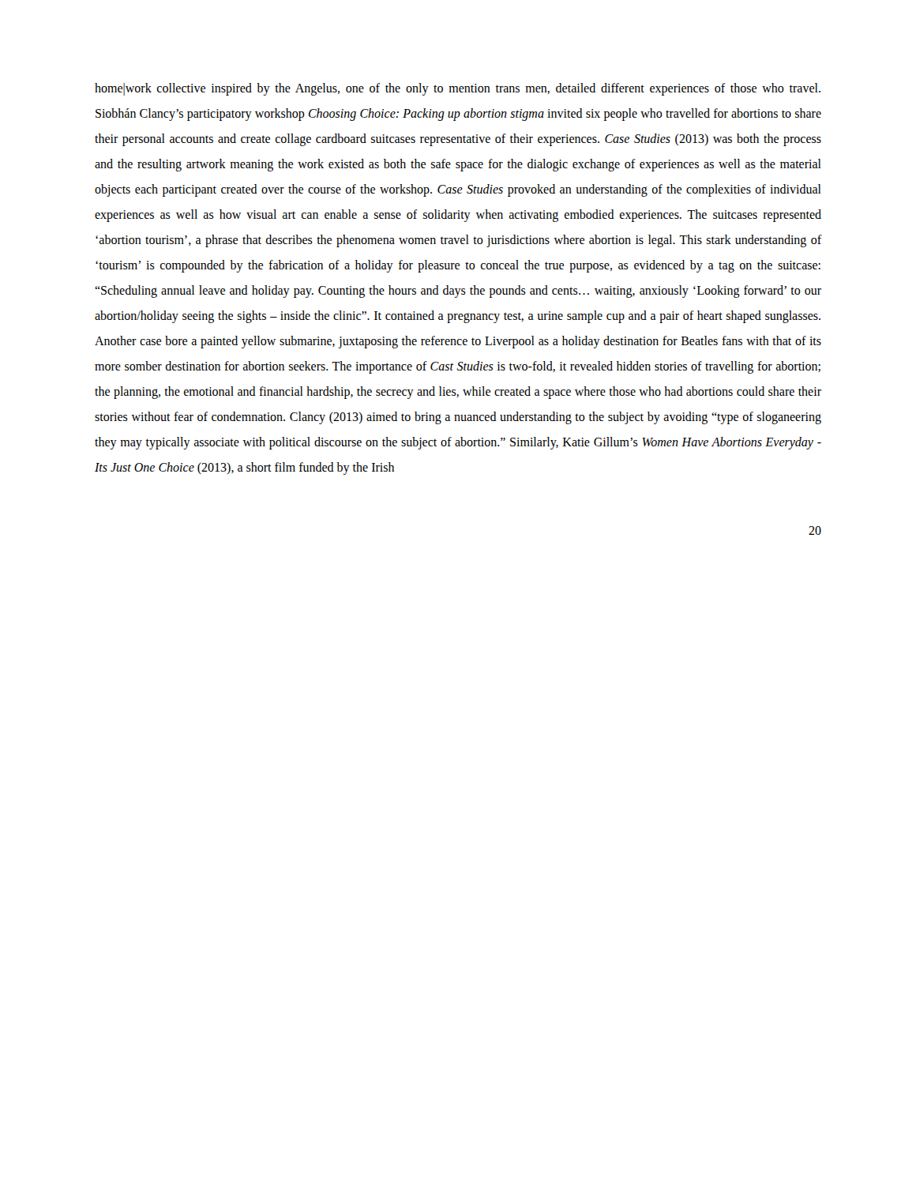home|work collective inspired by the Angelus, one of the only to mention trans men, detailed different experiences of those who travel. Siobhán Clancy’s participatory workshop Choosing Choice: Packing up abortion stigma invited six people who travelled for abortions to share their personal accounts and create collage cardboard suitcases representative of their experiences. Case Studies (2013) was both the process and the resulting artwork meaning the work existed as both the safe space for the dialogic exchange of experiences as well as the material objects each participant created over the course of the workshop. Case Studies provoked an understanding of the complexities of individual experiences as well as how visual art can enable a sense of solidarity when activating embodied experiences. The suitcases represented ‘abortion tourism’, a phrase that describes the phenomena women travel to jurisdictions where abortion is legal. This stark understanding of ‘tourism’ is compounded by the fabrication of a holiday for pleasure to conceal the true purpose, as evidenced by a tag on the suitcase: “Scheduling annual leave and holiday pay. Counting the hours and days the pounds and cents… waiting, anxiously ‘Looking forward’ to our abortion/holiday seeing the sights – inside the clinic”. It contained a pregnancy test, a urine sample cup and a pair of heart shaped sunglasses. Another case bore a painted yellow submarine, juxtaposing the reference to Liverpool as a holiday destination for Beatles fans with that of its more somber destination for abortion seekers. The importance of Cast Studies is two-fold, it revealed hidden stories of travelling for abortion; the planning, the emotional and financial hardship, the secrecy and lies, while created a space where those who had abortions could share their stories without fear of condemnation. Clancy (2013) aimed to bring a nuanced understanding to the subject by avoiding “type of sloganeering they may typically associate with political discourse on the subject of abortion.” Similarly, Katie Gillum’s Women Have Abortions Everyday - Its Just One Choice (2013), a short film funded by the Irish
20